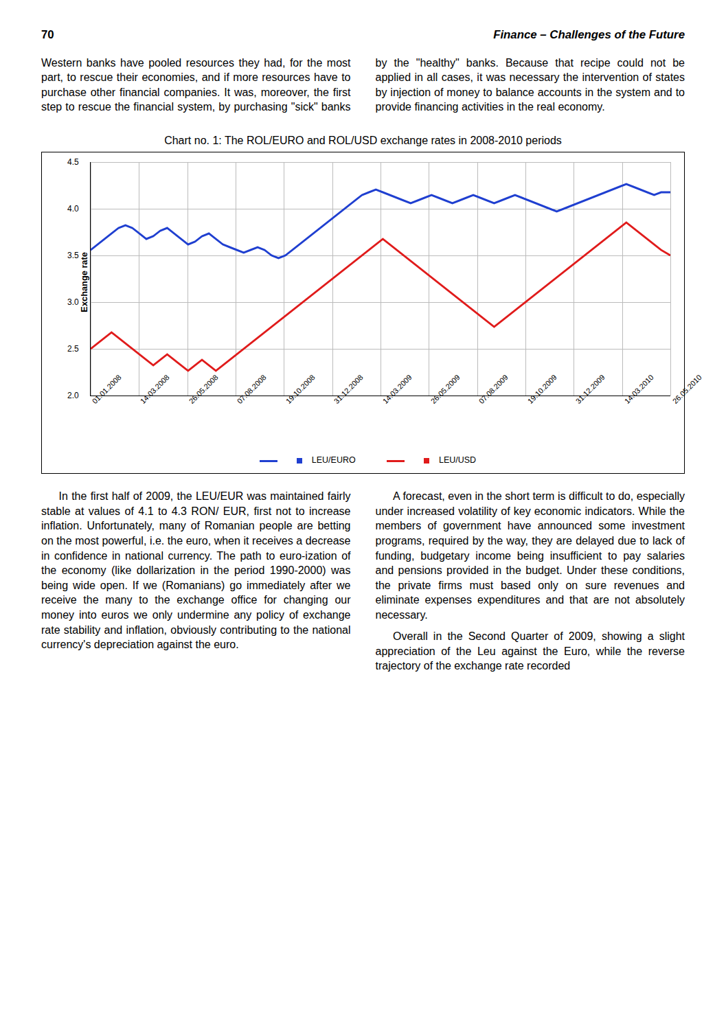70
Finance – Challenges of the Future
Western banks have pooled resources they had, for the most part, to rescue their economies, and if more resources have to purchase other financial companies. It was, moreover, the first step to rescue the financial system, by purchasing "sick" banks by the "healthy" banks. Because that recipe could not be applied in all cases, it was necessary the intervention of states by injection of money to balance accounts in the system and to provide financing activities in the real economy.
Chart no. 1: The ROL/EURO and ROL/USD exchange rates in 2008-2010 periods
Exchange rate
4.5
4.0
3.5
3.0
2.5
2.0
01.01.2008
14.03.2008
26.05.2008
07.08.2008
19.10.2008
31.12.2008
14.03.2009
26.05.2009
07.08.2009
19.10.2009
31.12.2009
14.03.2010
26.05.2010
LEU/EURO LEU/USD
In the first half of 2009, the LEU/EUR was maintained fairly stable at values of 4.1 to 4.3 RON/ EUR, first not to increase inflation. Unfortunately, many of Romanian people are betting on the most powerful, i.e. the euro, when it receives a decrease in confidence in national currency. The path to euro-ization of the economy (like dollarization in the period 1990-2000) was being wide open. If we (Romanians) go immediately after we receive the many to the exchange office for changing our money into euros we only undermine any policy of exchange rate stability and inflation, obviously contributing to the national currency's depreciation against the euro.
A forecast, even in the short term is difficult to do, especially under increased volatility of key economic indicators. While the members of government have announced some investment programs, required by the way, they are delayed due to lack of funding, budgetary income being insufficient to pay salaries and pensions provided in the budget. Under these conditions, the private firms must based only on sure revenues and eliminate expenses expenditures and that are not absolutely necessary.
Overall in the Second Quarter of 2009, showing a slight appreciation of the Leu against the Euro, while the reverse trajectory of the exchange rate recorded